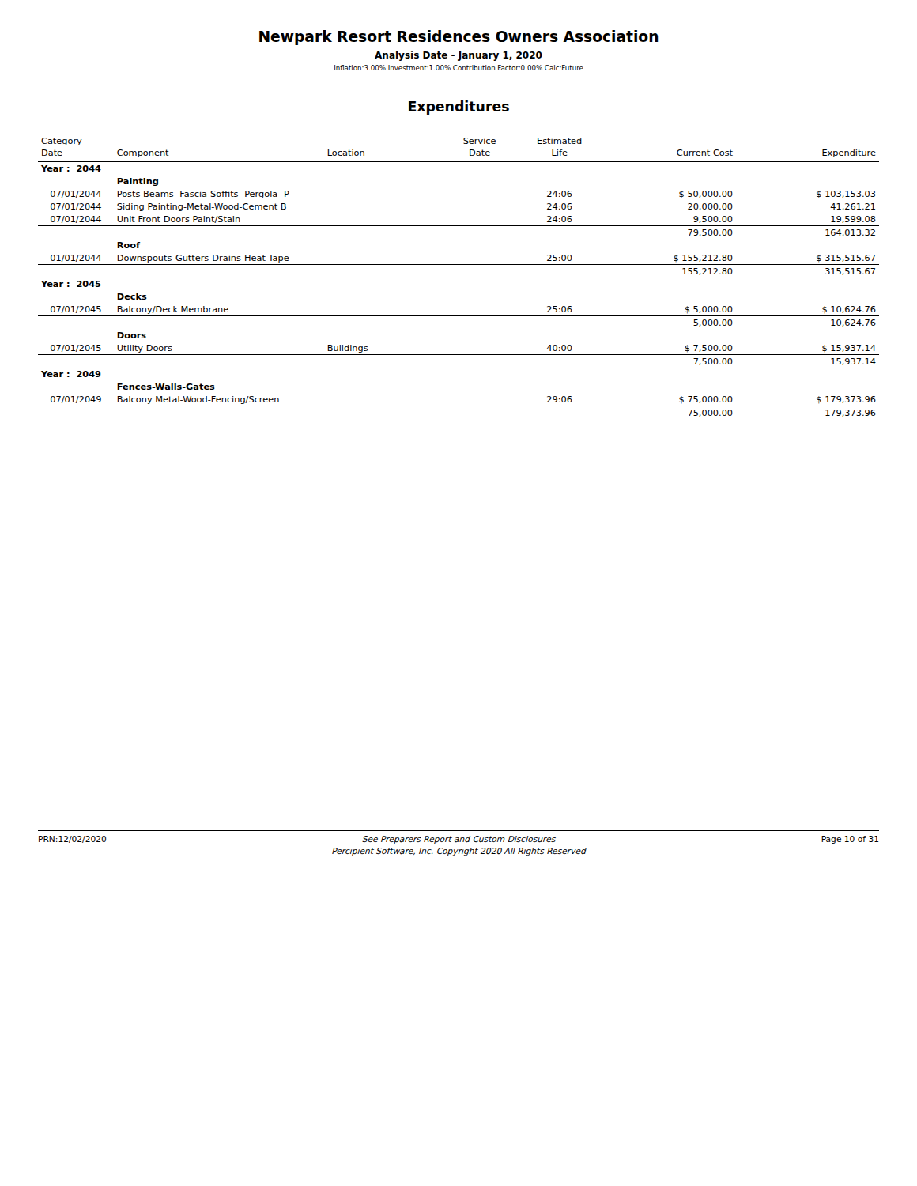Newpark Resort Residences Owners Association
Analysis Date - January 1, 2020
Inflation:3.00% Investment:1.00% Contribution Factor:0.00% Calc:Future
Expenditures
| Category | | | Service | Estimated | | |
| --- | --- | --- | --- | --- | --- | --- |
| Date | Component | Location | Date | Life | Current Cost | Expenditure |
| Year : 2044 |
| | Painting |
| 07/01/2044 | Posts-Beams- Fascia-Soffits- Pergola- P | | | 24:06 | $ 50,000.00 | $ 103,153.03 |
| 07/01/2044 | Siding Painting-Metal-Wood-Cement B | | | 24:06 | 20,000.00 | 41,261.21 |
| 07/01/2044 | Unit Front Doors Paint/Stain | | | 24:06 | 9,500.00 | 19,599.08 |
| | 79,500.00 | 164,013.32 |
| | Roof |
| 01/01/2044 | Downspouts-Gutters-Drains-Heat Tape | | | 25:00 | $ 155,212.80 | $ 315,515.67 |
| | 155,212.80 | 315,515.67 |
| Year : 2045 |
| | Decks |
| 07/01/2045 | Balcony/Deck Membrane | | | 25:06 | $ 5,000.00 | $ 10,624.76 |
| | 5,000.00 | 10,624.76 |
| | Doors |
| 07/01/2045 | Utility Doors | Buildings | | 40:00 | $ 7,500.00 | $ 15,937.14 |
| | 7,500.00 | 15,937.14 |
| Year : 2049 |
| | Fences-Walls-Gates |
| 07/01/2049 | Balcony Metal-Wood-Fencing/Screen | | | 29:06 | $ 75,000.00 | $ 179,373.96 |
| | 75,000.00 | 179,373.96 |
PRN:12/02/2020
Page 10 of 31
See Preparers Report and Custom Disclosures
Percipient Software, Inc. Copyright 2020 All Rights Reserved